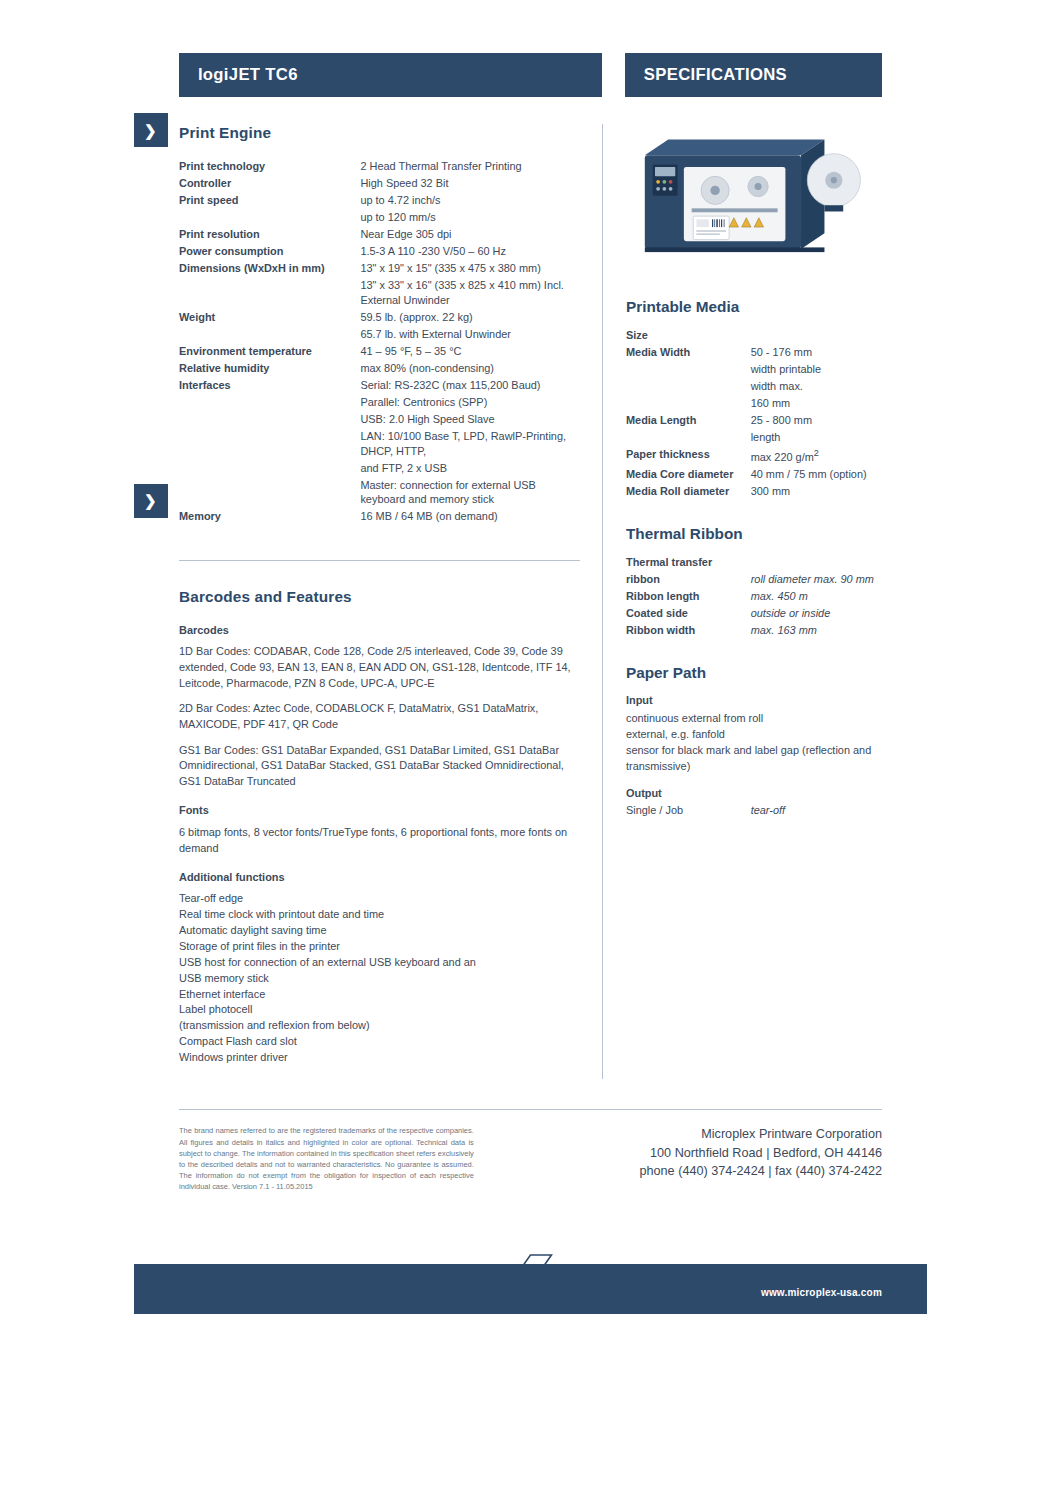❯
❯
logiJET TC6
SPECIFICATIONS
Print Engine
| Print technology | 2 Head Thermal Transfer Printing |
| Controller | High Speed 32 Bit |
| Print speed | up to 4.72 inch/s |
| | up to 120 mm/s |
| Print resolution | Near Edge 305 dpi |
| Power consumption | 1.5-3 A 110 -230 V/50 – 60 Hz |
| Dimensions (WxDxH in mm) | 13" x 19" x 15" (335 x 475 x 380 mm) |
| | 13" x 33" x 16" (335 x 825 x 410 mm) Incl. External Unwinder |
| Weight | 59.5 lb. (approx. 22 kg) |
| | 65.7 lb. with External Unwinder |
| Environment temperature | 41 – 95 °F, 5 – 35 °C |
| Relative humidity | max 80% (non-condensing) |
| Interfaces | Serial: RS-232C (max 115,200 Baud) |
| | Parallel: Centronics (SPP) |
| | USB: 2.0 High Speed Slave |
| | LAN: 10/100 Base T, LPD, RawlP-Printing, DHCP, HTTP, |
| | and FTP, 2 x USB |
| | Master: connection for external USB keyboard and memory stick |
| Memory | 16 MB / 64 MB (on demand) |
Barcodes and Features
Barcodes
1D Bar Codes: CODABAR, Code 128, Code 2/5 interleaved, Code 39, Code 39 extended, Code 93, EAN 13, EAN 8, EAN ADD ON, GS1-128, Identcode, ITF 14, Leitcode, Pharmacode, PZN 8 Code, UPC-A, UPC-E
2D Bar Codes: Aztec Code, CODABLOCK F, DataMatrix, GS1 DataMatrix, MAXICODE, PDF 417, QR Code
GS1 Bar Codes: GS1 DataBar Expanded, GS1 DataBar Limited, GS1 DataBar Omnidirectional, GS1 DataBar Stacked, GS1 DataBar Stacked Omnidirectional, GS1 DataBar Truncated
Fonts
6 bitmap fonts, 8 vector fonts/TrueType fonts, 6 proportional fonts, more fonts on demand
Additional functions
Tear-off edge
Real time clock with printout date and time
Automatic daylight saving time
Storage of print files in the printer
USB host for connection of an external USB keyboard and an
USB memory stick
Ethernet interface
Label photocell
(transmission and reflexion from below)
Compact Flash card slot
Windows printer driver
Printable Media
| Size | |
| Media Width | 50 - 176 mm |
| | width printable |
| | width max. |
| | 160 mm |
| Media Length | 25 - 800 mm |
| | length |
| Paper thickness | max 220 g/m 2 |
| Media Core diameter | 40 mm / 75 mm (option) |
| Media Roll diameter | 300 mm |
Thermal Ribbon
| Thermal transfer | |
| ribbon | roll diameter max. 90 mm |
| Ribbon length | max. 450 m |
| Coated side | outside or inside |
| Ribbon width | max. 163 mm |
Paper Path
Input
continuous external from roll
external, e.g. fanfold
sensor for black mark and label gap (reflection and transmissive)
Output
Single / Job tear-off
The brand names referred to are the registered trademarks of the respective companies. All figures and details in italics and highlighted in color are optional. Technical data is subject to change. The information contained in this specification sheet refers exclusively to the described details and not to warranted characteristics. No guarantee is assumed. The information do not exempt from the obligation for inspection of each respective individual case. Version 7.1 - 11.05.2015
Microplex Printware Corporation
100 Northfield Road | Bedford, OH 44146
phone (440) 374-2424 | fax (440) 374-2422
www.microplex-usa.com
PRINTING TECHNOLOGIES
ENGINEERED IN GERMANY